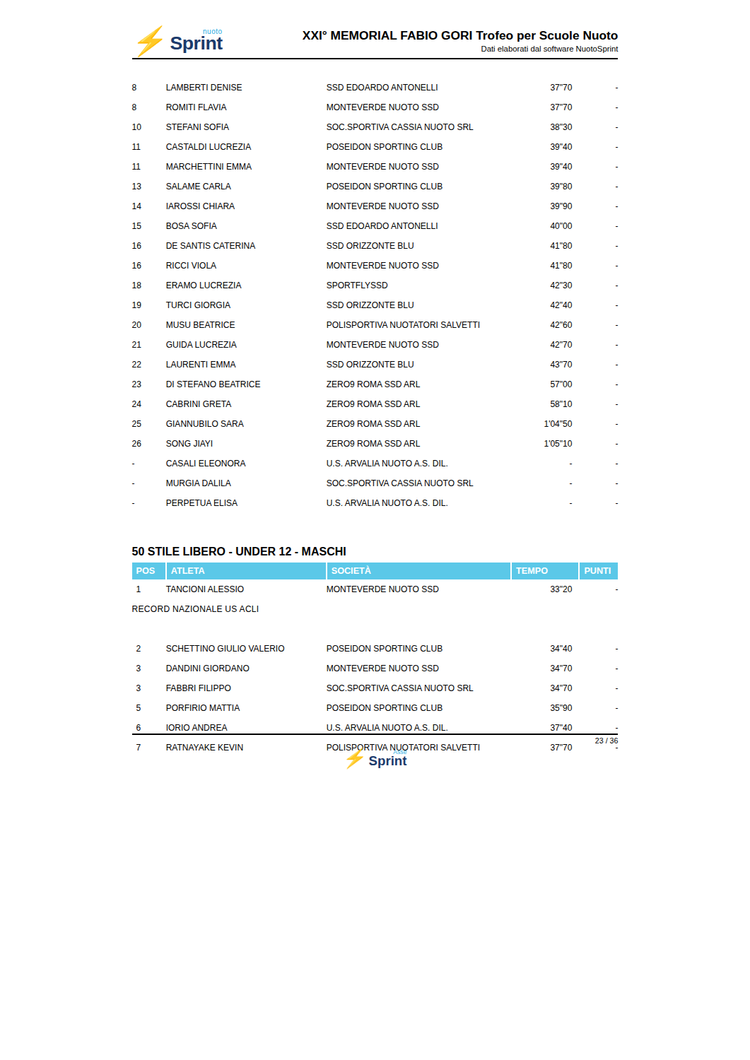⚡ nuoto Sprint
XXI° MEMORIAL FABIO GORI Trofeo per Scuole Nuoto
Dati elaborati dal software NuotoSprint
| 8 | LAMBERTI DENISE | SSD EDOARDO ANTONELLI | 37"70 | - |
| 8 | ROMITI FLAVIA | MONTEVERDE NUOTO SSD | 37"70 | - |
| 10 | STEFANI SOFIA | SOC.SPORTIVA CASSIA NUOTO SRL | 38"30 | - |
| 11 | CASTALDI LUCREZIA | POSEIDON SPORTING CLUB | 39"40 | - |
| 11 | MARCHETTINI EMMA | MONTEVERDE NUOTO SSD | 39"40 | - |
| 13 | SALAME CARLA | POSEIDON SPORTING CLUB | 39"80 | - |
| 14 | IAROSSI CHIARA | MONTEVERDE NUOTO SSD | 39"90 | - |
| 15 | BOSA SOFIA | SSD EDOARDO ANTONELLI | 40"00 | - |
| 16 | DE SANTIS CATERINA | SSD ORIZZONTE BLU | 41"80 | - |
| 16 | RICCI VIOLA | MONTEVERDE NUOTO SSD | 41"80 | - |
| 18 | ERAMO LUCREZIA | SPORTFLYSSD | 42"30 | - |
| 19 | TURCI GIORGIA | SSD ORIZZONTE BLU | 42"40 | - |
| 20 | MUSU BEATRICE | POLISPORTIVA NUOTATORI SALVETTI | 42"60 | - |
| 21 | GUIDA LUCREZIA | MONTEVERDE NUOTO SSD | 42"70 | - |
| 22 | LAURENTI EMMA | SSD ORIZZONTE BLU | 43"70 | - |
| 23 | DI STEFANO BEATRICE | ZERO9 ROMA SSD ARL | 57"00 | - |
| 24 | CABRINI GRETA | ZERO9 ROMA SSD ARL | 58"10 | - |
| 25 | GIANNUBILO SARA | ZERO9 ROMA SSD ARL | 1'04"50 | - |
| 26 | SONG JIAYI | ZERO9 ROMA SSD ARL | 1'05"10 | - |
| - | CASALI ELEONORA | U.S. ARVALIA NUOTO A.S. DIL. | - | - |
| - | MURGIA DALILA | SOC.SPORTIVA CASSIA NUOTO SRL | - | - |
| - | PERPETUA ELISA | U.S. ARVALIA NUOTO A.S. DIL. | - | - |
50 STILE LIBERO - UNDER 12 - MASCHI
| POS | ATLETA | SOCIETÀ | TEMPO | PUNTI |
| --- | --- | --- | --- | --- |
| 1 | TANCIONI ALESSIO | MONTEVERDE NUOTO SSD | 33"20 | - |
| RECORD NAZIONALE US ACLI |
| 2 | SCHETTINO GIULIO VALERIO | POSEIDON SPORTING CLUB | 34"40 | - |
| 3 | DANDINI GIORDANO | MONTEVERDE NUOTO SSD | 34"70 | - |
| 3 | FABBRI FILIPPO | SOC.SPORTIVA CASSIA NUOTO SRL | 34"70 | - |
| 5 | PORFIRIO MATTIA | POSEIDON SPORTING CLUB | 35"90 | - |
| 6 | IORIO ANDREA | U.S. ARVALIA NUOTO A.S. DIL. | 37"40 | - |
| 7 | RATNAYAKE KEVIN | POLISPORTIVA NUOTATORI SALVETTI | 37"70 | - |
23 / 36
⚡ Asse Sprint